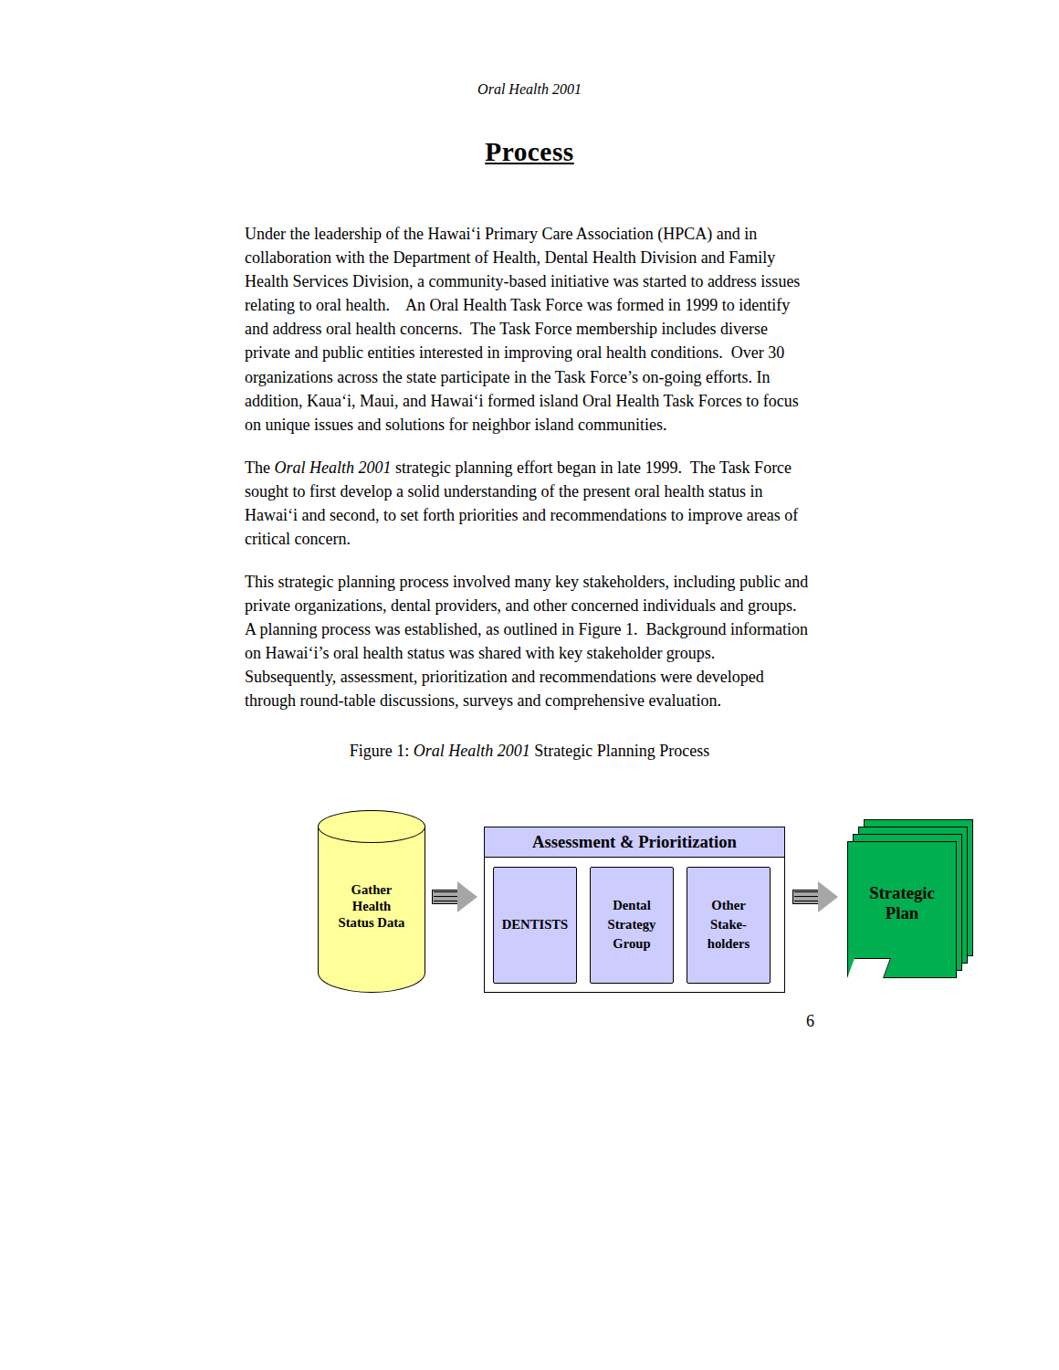Oral Health 2001
Process
Under the leadership of the Hawai‘i Primary Care Association (HPCA) and in collaboration with the Department of Health, Dental Health Division and Family Health Services Division, a community-based initiative was started to address issues relating to oral health. An Oral Health Task Force was formed in 1999 to identify and address oral health concerns. The Task Force membership includes diverse private and public entities interested in improving oral health conditions. Over 30 organizations across the state participate in the Task Force’s on-going efforts. In addition, Kaua‘i, Maui, and Hawai‘i formed island Oral Health Task Forces to focus on unique issues and solutions for neighbor island communities.
The Oral Health 2001 strategic planning effort began in late 1999. The Task Force sought to first develop a solid understanding of the present oral health status in Hawai‘i and second, to set forth priorities and recommendations to improve areas of critical concern.
This strategic planning process involved many key stakeholders, including public and private organizations, dental providers, and other concerned individuals and groups. A planning process was established, as outlined in Figure 1. Background information on Hawai‘i’s oral health status was shared with key stakeholder groups. Subsequently, assessment, prioritization and recommendations were developed through round-table discussions, surveys and comprehensive evaluation.
Figure 1: Oral Health 2001 Strategic Planning Process
Gather
Health
Status Data
Assessment & Prioritization
DENTISTS
Dental
Strategy
Group
Other
Stake-
holders
Strategic
Plan
6